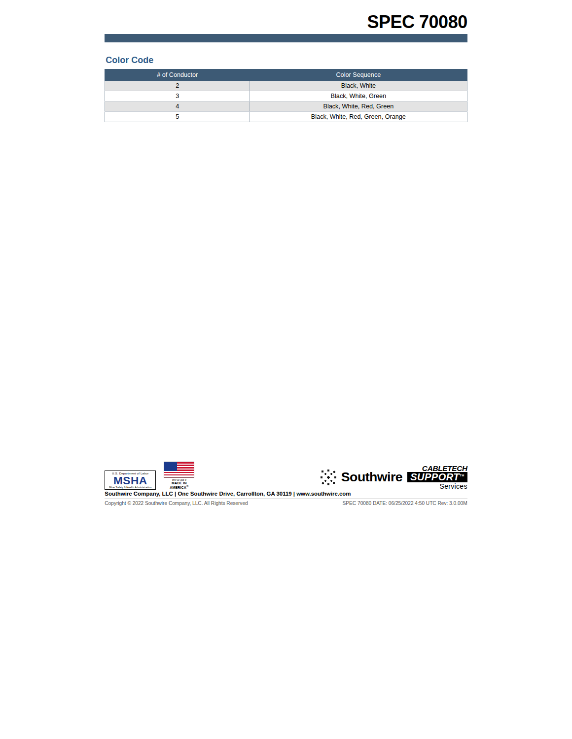SPEC 70080
Color Code
| # of Conductor | Color Sequence |
| --- | --- |
| 2 | Black, White |
| 3 | Black, White, Green |
| 4 | Black, White, Red, Green |
| 5 | Black, White, Red, Green, Orange |
U.S. Department of Labor
MSHA
Mine Safety & Health Administration
We've got it
MADE IN AMERICA®
Southwire
CABLETECH
SUPPORTTM
Services
Southwire Company, LLC | One Southwire Drive, Carrollton, GA 30119 | www.southwire.com
Copyright © 2022 Southwire Company, LLC. All Rights Reserved
SPEC 70080 DATE: 06/25/2022 4:50 UTC Rev: 3.0.00M